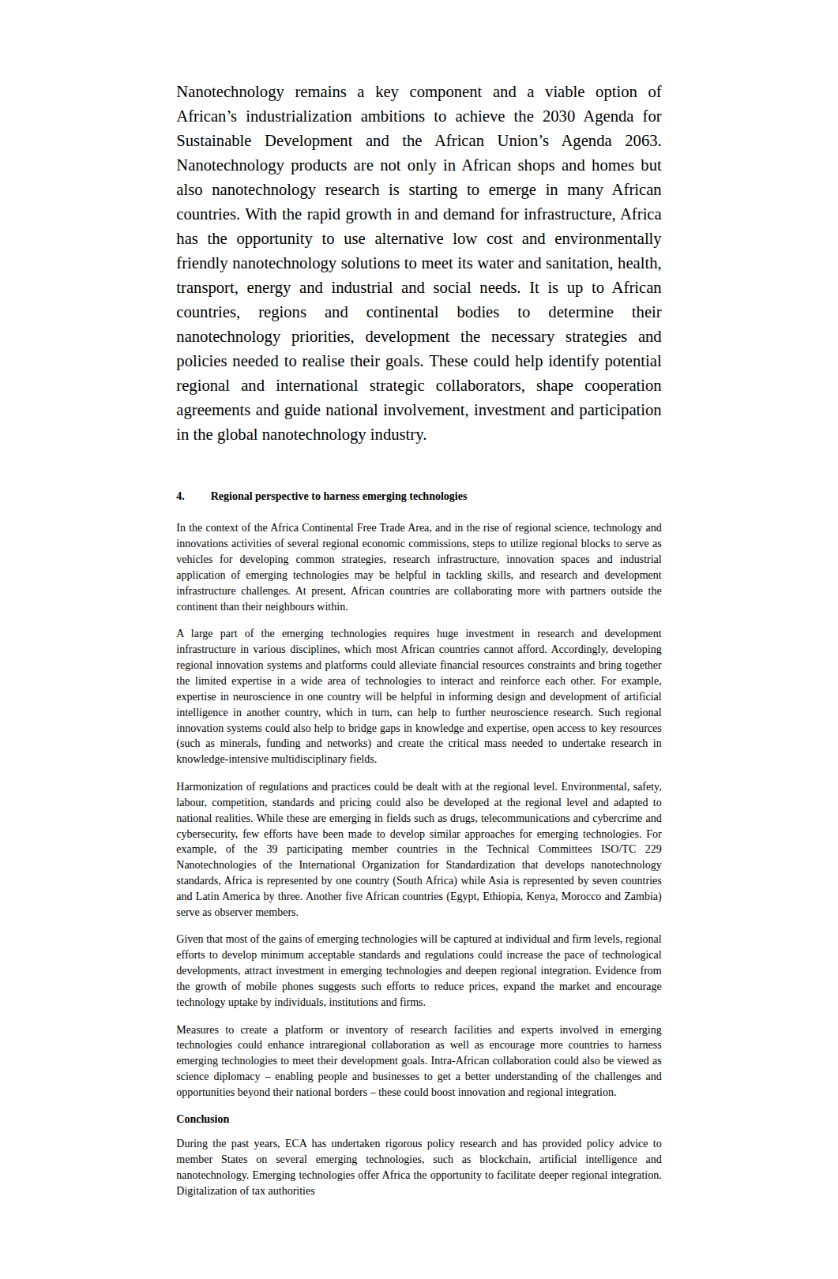Nanotechnology remains a key component and a viable option of African’s industrialization ambitions to achieve the 2030 Agenda for Sustainable Development and the African Union’s Agenda 2063. Nanotechnology products are not only in African shops and homes but also nanotechnology research is starting to emerge in many African countries. With the rapid growth in and demand for infrastructure, Africa has the opportunity to use alternative low cost and environmentally friendly nanotechnology solutions to meet its water and sanitation, health, transport, energy and industrial and social needs. It is up to African countries, regions and continental bodies to determine their nanotechnology priorities, development the necessary strategies and policies needed to realise their goals. These could help identify potential regional and international strategic collaborators, shape cooperation agreements and guide national involvement, investment and participation in the global nanotechnology industry.
4. Regional perspective to harness emerging technologies
In the context of the Africa Continental Free Trade Area, and in the rise of regional science, technology and innovations activities of several regional economic commissions, steps to utilize regional blocks to serve as vehicles for developing common strategies, research infrastructure, innovation spaces and industrial application of emerging technologies may be helpful in tackling skills, and research and development infrastructure challenges. At present, African countries are collaborating more with partners outside the continent than their neighbours within.
A large part of the emerging technologies requires huge investment in research and development infrastructure in various disciplines, which most African countries cannot afford. Accordingly, developing regional innovation systems and platforms could alleviate financial resources constraints and bring together the limited expertise in a wide area of technologies to interact and reinforce each other. For example, expertise in neuroscience in one country will be helpful in informing design and development of artificial intelligence in another country, which in turn, can help to further neuroscience research. Such regional innovation systems could also help to bridge gaps in knowledge and expertise, open access to key resources (such as minerals, funding and networks) and create the critical mass needed to undertake research in knowledge-intensive multidisciplinary fields.
Harmonization of regulations and practices could be dealt with at the regional level. Environmental, safety, labour, competition, standards and pricing could also be developed at the regional level and adapted to national realities. While these are emerging in fields such as drugs, telecommunications and cybercrime and cybersecurity, few efforts have been made to develop similar approaches for emerging technologies. For example, of the 39 participating member countries in the Technical Committees ISO/TC 229 Nanotechnologies of the International Organization for Standardization that develops nanotechnology standards, Africa is represented by one country (South Africa) while Asia is represented by seven countries and Latin America by three. Another five African countries (Egypt, Ethiopia, Kenya, Morocco and Zambia) serve as observer members.
Given that most of the gains of emerging technologies will be captured at individual and firm levels, regional efforts to develop minimum acceptable standards and regulations could increase the pace of technological developments, attract investment in emerging technologies and deepen regional integration. Evidence from the growth of mobile phones suggests such efforts to reduce prices, expand the market and encourage technology uptake by individuals, institutions and firms.
Measures to create a platform or inventory of research facilities and experts involved in emerging technologies could enhance intraregional collaboration as well as encourage more countries to harness emerging technologies to meet their development goals. Intra-African collaboration could also be viewed as science diplomacy – enabling people and businesses to get a better understanding of the challenges and opportunities beyond their national borders – these could boost innovation and regional integration.
Conclusion
During the past years, ECA has undertaken rigorous policy research and has provided policy advice to member States on several emerging technologies, such as blockchain, artificial intelligence and nanotechnology. Emerging technologies offer Africa the opportunity to facilitate deeper regional integration. Digitalization of tax authorities